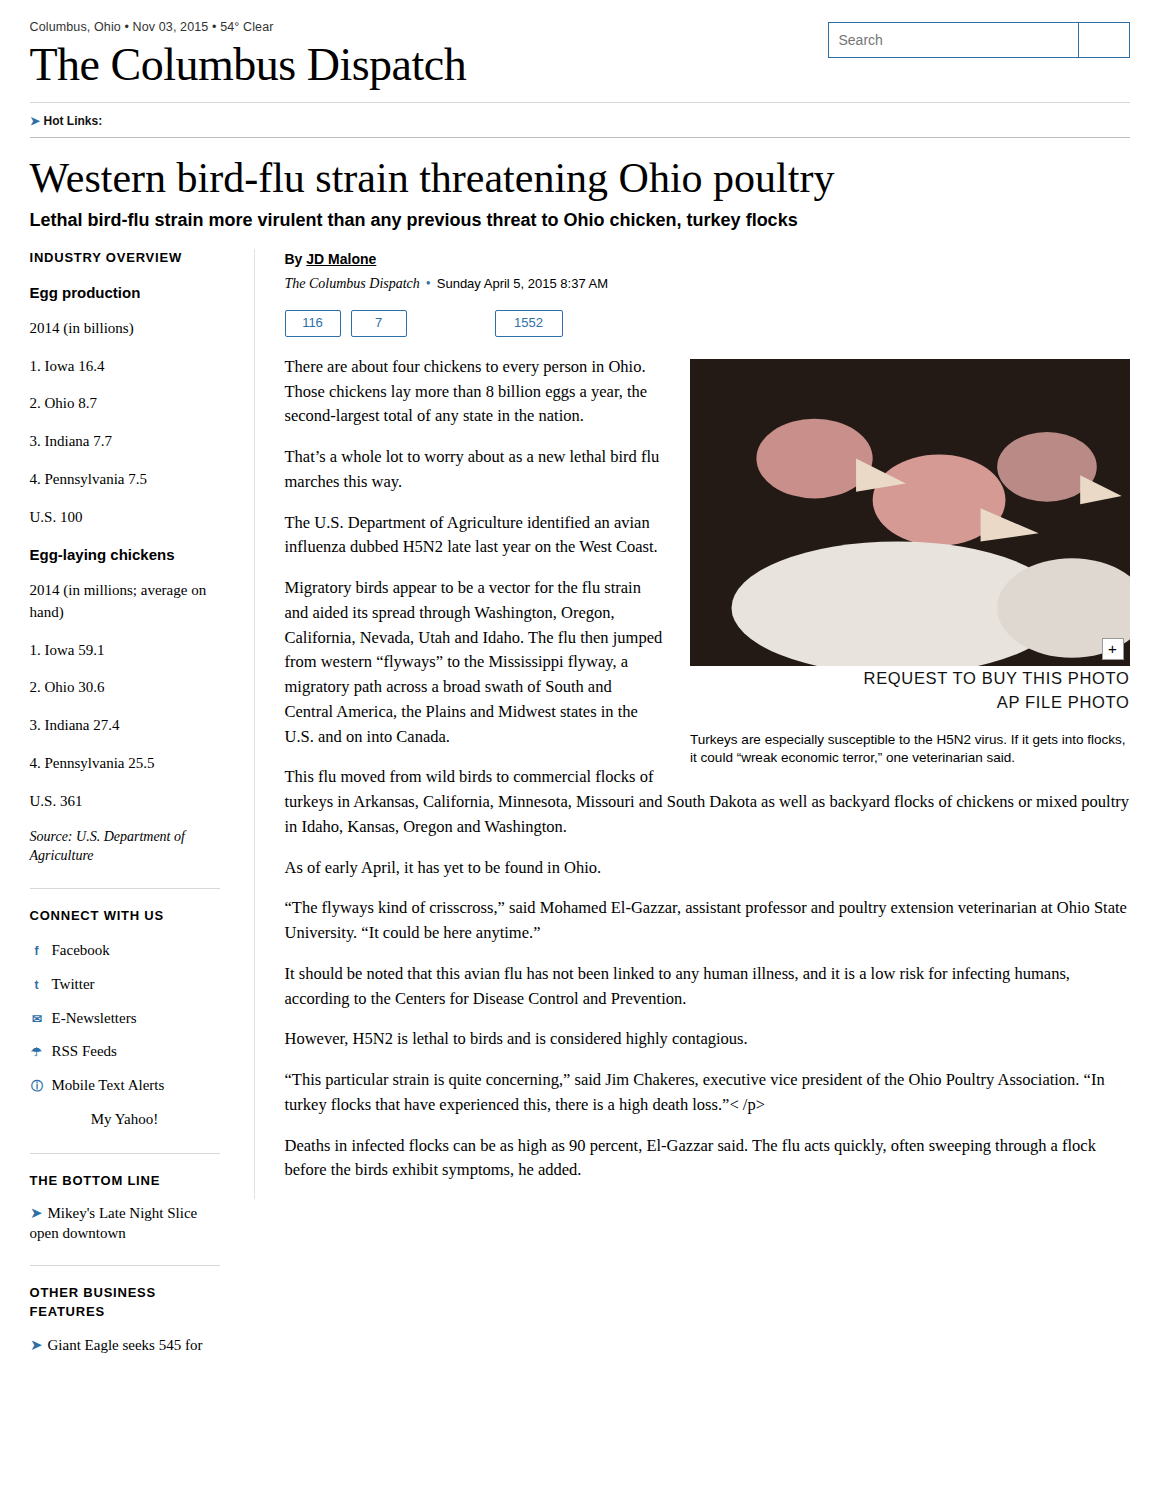Columbus, Ohio • Nov 03, 2015 • 54° Clear
The Columbus Dispatch
Search
➤Hot Links:
Western bird-flu strain threatening Ohio poultry
Lethal bird-flu strain more virulent than any previous threat to Ohio chicken, turkey flocks
Industry overview
Egg production
2014 (in billions)
1. Iowa 16.4
2. Ohio 8.7
3. Indiana 7.7
4. Pennsylvania 7.5
U.S. 100
Egg-laying chickens
2014 (in millions; average on hand)
1. Iowa 59.1
2. Ohio 30.6
3. Indiana 27.4
4. Pennsylvania 25.5
U.S. 361
Source: U.S. Department of Agriculture
Connect with us
fFacebook
tTwitter
✉E-Newsletters
☂RSS Feeds
ⓘMobile Text Alerts
My Yahoo!
The bottom line
➤Mikey's Late Night Slice open downtown
Other business features
➤Giant Eagle seeks 545 for
By JD Malone
The Columbus Dispatch•Sunday April 5, 2015 8:37 AM
116 7 1552
+
REQUEST TO BUY THIS PHOTO
AP FILE PHOTO
Turkeys are especially susceptible to the H5N2 virus. If it gets into flocks, it could “wreak economic terror,” one veterinarian said.
There are about four chickens to every person in Ohio. Those chickens lay more than 8 billion eggs a year, the second-largest total of any state in the nation.
That’s a whole lot to worry about as a new lethal bird flu marches this way.
The U.S. Department of Agriculture identified an avian influenza dubbed H5N2 late last year on the West Coast.
Migratory birds appear to be a vector for the flu strain and aided its spread through Washington, Oregon, California, Nevada, Utah and Idaho. The flu then jumped from western “flyways” to the Mississippi flyway, a migratory path across a broad swath of South and Central America, the Plains and Midwest states in the U.S. and on into Canada.
This flu moved from wild birds to commercial flocks of turkeys in Arkansas, California, Minnesota, Missouri and South Dakota as well as backyard flocks of chickens or mixed poultry in Idaho, Kansas, Oregon and Washington.
As of early April, it has yet to be found in Ohio.
“The flyways kind of crisscross,” said Mohamed El-Gazzar, assistant professor and poultry extension veterinarian at Ohio State University. “It could be here anytime.”
It should be noted that this avian flu has not been linked to any human illness, and it is a low risk for infecting humans, according to the Centers for Disease Control and Prevention.
However, H5N2 is lethal to birds and is considered highly contagious.
“This particular strain is quite concerning,” said Jim Chakeres, executive vice president of the Ohio Poultry Association. “In turkey flocks that have experienced this, there is a high death loss.”< /p>
Deaths in infected flocks can be as high as 90 percent, El-Gazzar said. The flu acts quickly, often sweeping through a flock before the birds exhibit symptoms, he added.